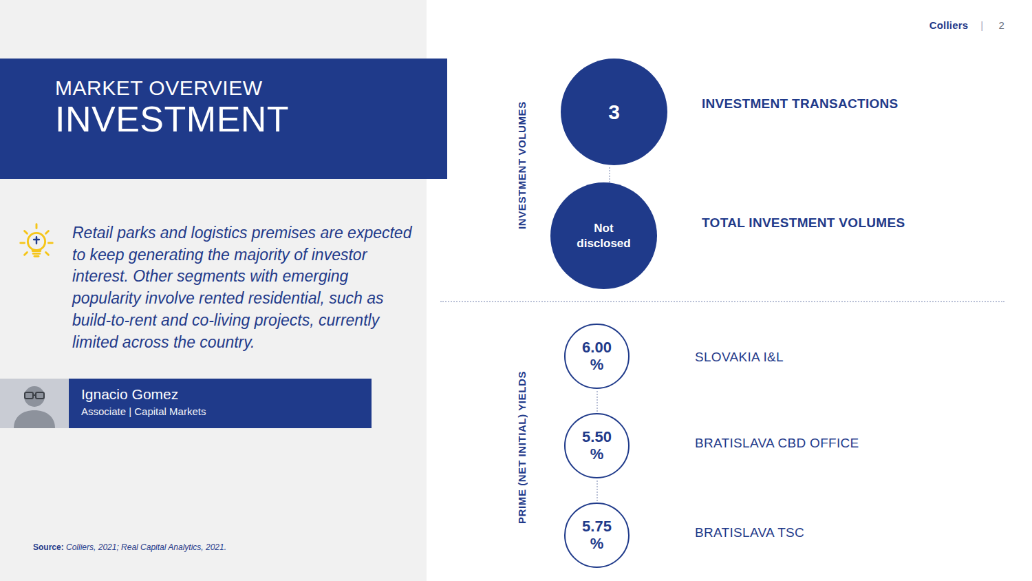Colliers|2
MARKET OVERVIEW
INVESTMENT
Retail parks and logistics premises are expected to keep generating the majority of investor interest. Other segments with emerging popularity involve rented residential, such as build-to-rent and co-living projects, currently limited across the country.
Ignacio Gomez
Associate | Capital Markets
Source: Colliers, 2021; Real Capital Analytics, 2021.
INVESTMENT VOLUMES
PRIME (NET INITIAL) YIELDS
3
Not
disclosed
INVESTMENT TRANSACTIONS
TOTAL INVESTMENT VOLUMES
6.00
%
5.50
%
5.75
%
SLOVAKIA I&L
BRATISLAVA CBD OFFICE
BRATISLAVA TSC